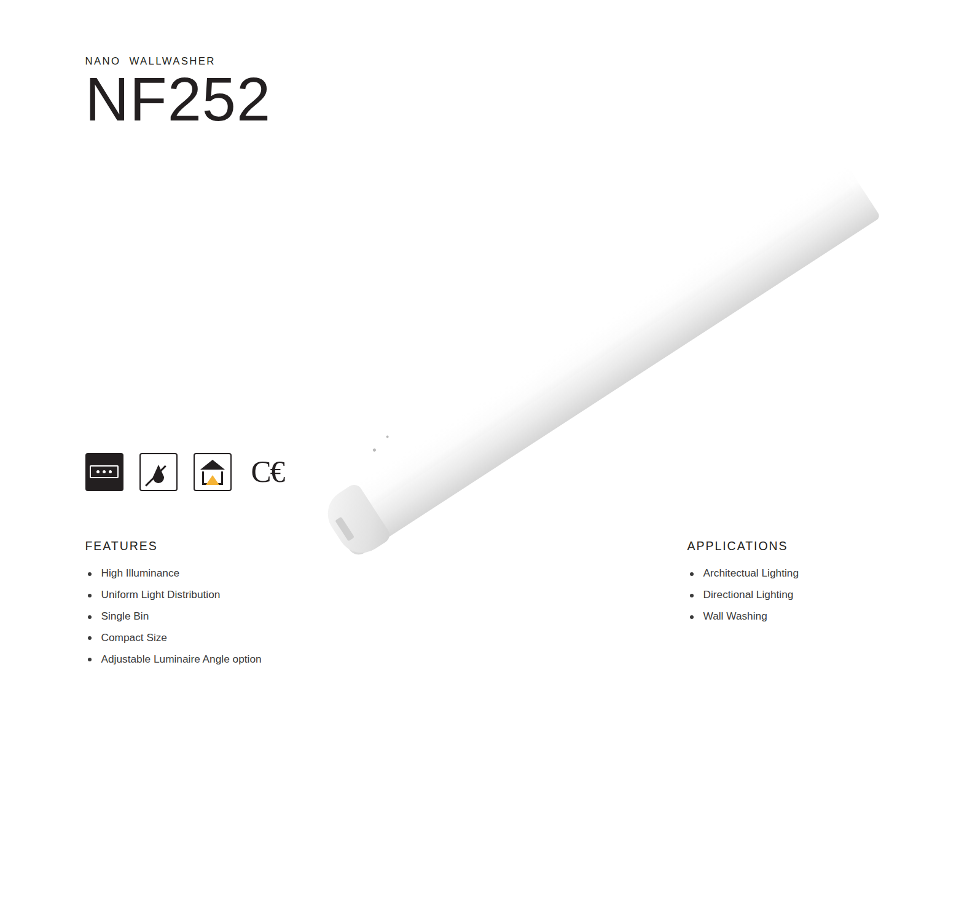Nano Wallwasher
NF252
C€
Features
High Illuminance
Uniform Light Distribution
Single Bin
Compact Size
Adjustable Luminaire Angle option
Applications
Architectual Lighting
Directional Lighting
Wall Washing